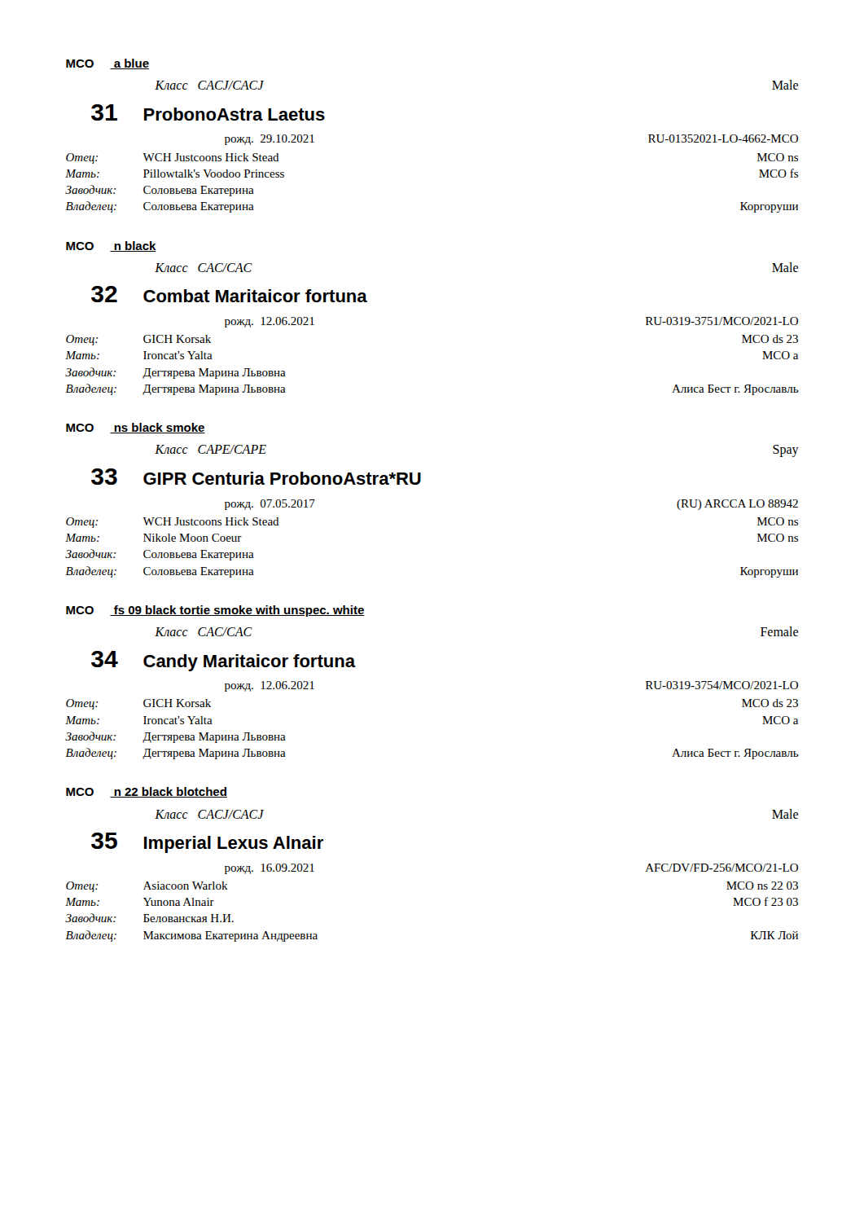MCO a blue
Класс CACJ/CACJ Male
31 ProbonoAstra Laetus
рожд. 29.10.2021 RU-01352021-LO-4662-MCO
| Отец: | WCH Justcoons Hick Stead | MCO ns |
| Мать: | Pillowtalk's Voodoo Princess | MCO fs |
| Заводчик: | Соловьева Екатерина | |
| Владелец: | Соловьева Екатерина | Коргоруши |
MCO n black
Класс CAC/CAC Male
32 Combat Maritaicor fortuna
рожд. 12.06.2021 RU-0319-3751/MCO/2021-LO
| Отец: | GICH Korsak | MCO ds 23 |
| Мать: | Ironcat's Yalta | MCO a |
| Заводчик: | Дегтярева Марина Львовна | |
| Владелец: | Дегтярева Марина Львовна | Алиса Бест г. Ярославль |
MCO ns black smoke
Класс CAPE/CAPE Spay
33 GIPR Centuria ProbonoAstra*RU
рожд. 07.05.2017 (RU) ARCCA LO 88942
| Отец: | WCH Justcoons Hick Stead | MCO ns |
| Мать: | Nikole Moon Coeur | MCO ns |
| Заводчик: | Соловьева Екатерина | |
| Владелец: | Соловьева Екатерина | Коргоруши |
MCO fs 09 black tortie smoke with unspec. white
Класс CAC/CAC Female
34 Candy Maritaicor fortuna
рожд. 12.06.2021 RU-0319-3754/MCO/2021-LO
| Отец: | GICH Korsak | MCO ds 23 |
| Мать: | Ironcat's Yalta | MCO a |
| Заводчик: | Дегтярева Марина Львовна | |
| Владелец: | Дегтярева Марина Львовна | Алиса Бест г. Ярославль |
MCO n 22 black blotched
Класс CACJ/CACJ Male
35 Imperial Lexus Alnair
рожд. 16.09.2021 AFC/DV/FD-256/MCO/21-LO
| Отец: | Asiacoon Warlok | MCO ns 22 03 |
| Мать: | Yunona Alnair | MCO f 23 03 |
| Заводчик: | Белованская Н.И. | |
| Владелец: | Максимова Екатерина Андреевна | КЛК Лой |